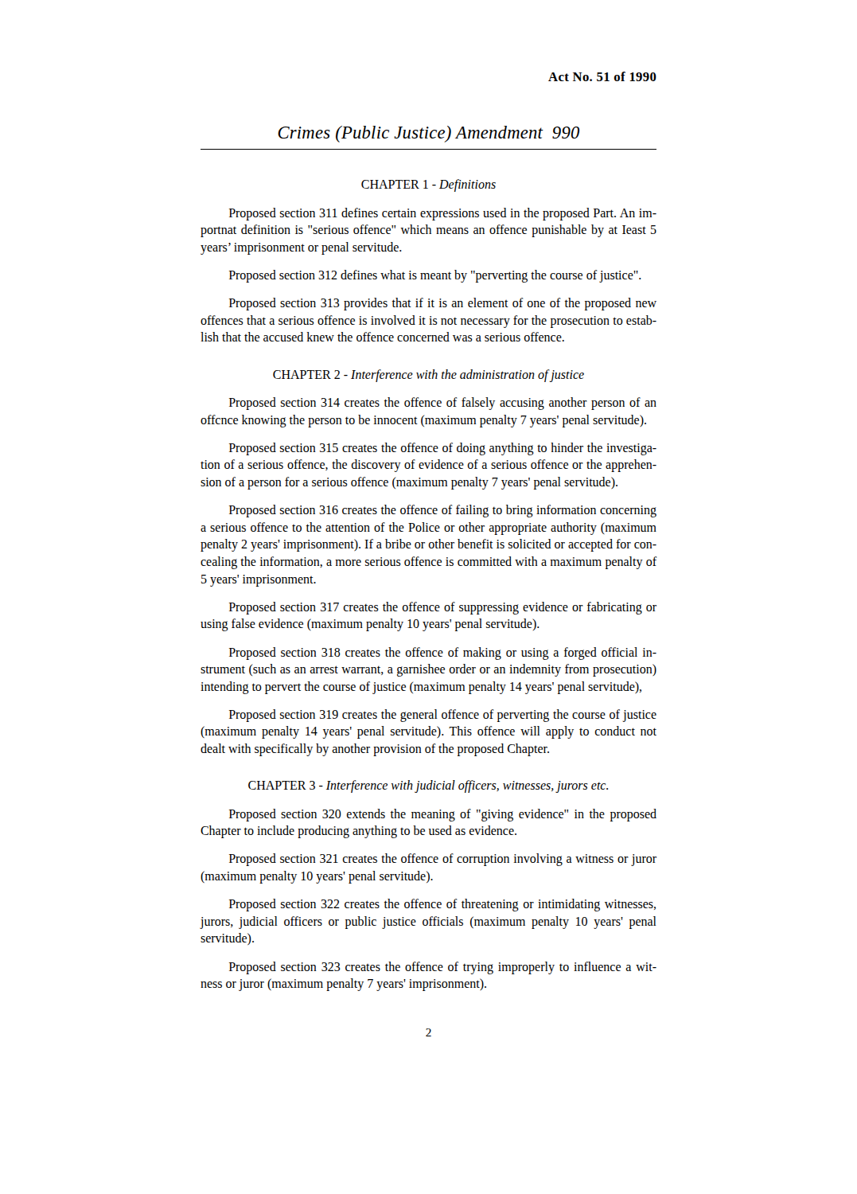Act No. 51 of 1990
Crimes (Public Justice) Amendment 990
CHAPTER 1 - Definitions
Proposed section 311 defines certain expressions used in the proposed Part. An importnat definition is "serious offence" which means an offence punishable by at Ieast 5 years’ imprisonment or penal servitude.
Proposed section 312 defines what is meant by "perverting the course of justice".
Proposed section 313 provides that if it is an element of one of the proposed new offences that a serious offence is involved it is not necessary for the prosecution to establish that the accused knew the offence concerned was a serious offence.
CHAPTER 2 - Interference with the administration of justice
Proposed section 314 creates the offence of falsely accusing another person of an offcnce knowing the person to be innocent (maximum penalty 7 years' penal servitude).
Proposed section 315 creates the offence of doing anything to hinder the investigation of a serious offence, the discovery of evidence of a serious offence or the apprehension of a person for a serious offence (maximum penalty 7 years' penal servitude).
Proposed section 316 creates the offence of failing to bring information concerning a serious offence to the attention of the Police or other appropriate authority (maximum penalty 2 years' imprisonment). If a bribe or other benefit is solicited or accepted for concealing the information, a more serious offence is committed with a maximum penalty of 5 years' imprisonment.
Proposed section 317 creates the offence of suppressing evidence or fabricating or using false evidence (maximum penalty 10 years' penal servitude).
Proposed section 318 creates the offence of making or using a forged official instrument (such as an arrest warrant, a garnishee order or an indemnity from prosecution) intending to pervert the course of justice (maximum penalty 14 years' penal servitude),
Proposed section 319 creates the general offence of perverting the course of justice (maximum penalty 14 years' penal servitude). This offence will apply to conduct not dealt with specifically by another provision of the proposed Chapter.
CHAPTER 3 - Interference with judicial officers, witnesses, jurors etc.
Proposed section 320 extends the meaning of "giving evidence" in the proposed Chapter to include producing anything to be used as evidence.
Proposed section 321 creates the offence of corruption involving a witness or juror (maximum penalty 10 years' penal servitude).
Proposed section 322 creates the offence of threatening or intimidating witnesses, jurors, judicial officers or public justice officials (maximum penalty 10 years' penal servitude).
Proposed section 323 creates the offence of trying improperly to influence a witness or juror (maximum penalty 7 years' imprisonment).
2